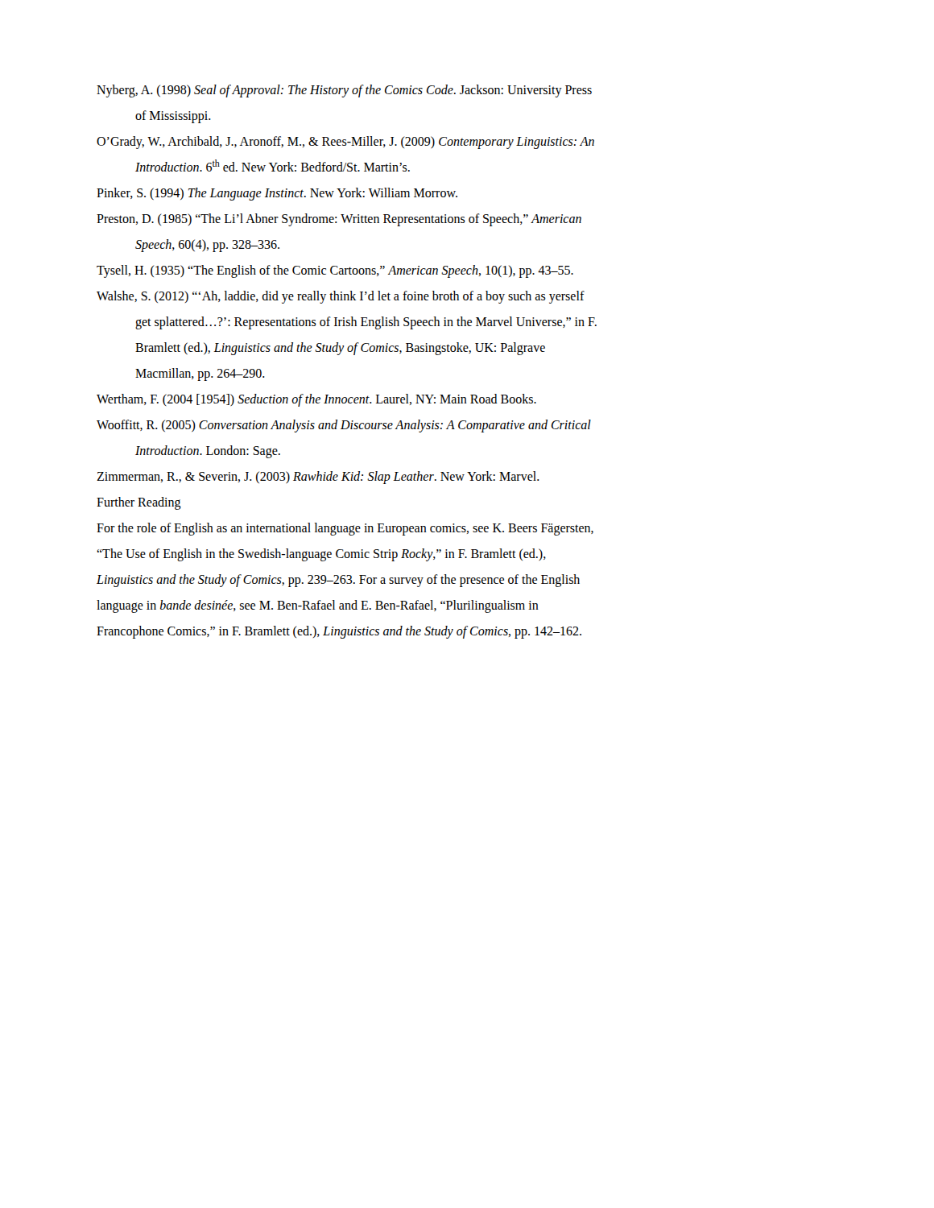Nyberg, A. (1998) Seal of Approval: The History of the Comics Code. Jackson: University Press of Mississippi.
O’Grady, W., Archibald, J., Aronoff, M., & Rees-Miller, J. (2009) Contemporary Linguistics: An Introduction. 6th ed. New York: Bedford/St. Martin’s.
Pinker, S. (1994) The Language Instinct. New York: William Morrow.
Preston, D. (1985) “The Li’l Abner Syndrome: Written Representations of Speech,” American Speech, 60(4), pp. 328–336.
Tysell, H. (1935) “The English of the Comic Cartoons,” American Speech, 10(1), pp. 43–55.
Walshe, S. (2012) “‘Ah, laddie, did ye really think I’d let a foine broth of a boy such as yerself get splattered…?’: Representations of Irish English Speech in the Marvel Universe,” in F. Bramlett (ed.), Linguistics and the Study of Comics, Basingstoke, UK: Palgrave Macmillan, pp. 264–290.
Wertham, F. (2004 [1954]) Seduction of the Innocent. Laurel, NY: Main Road Books.
Wooffitt, R. (2005) Conversation Analysis and Discourse Analysis: A Comparative and Critical Introduction. London: Sage.
Zimmerman, R., & Severin, J. (2003) Rawhide Kid: Slap Leather. New York: Marvel.
Further Reading
For the role of English as an international language in European comics, see K. Beers Fägersten, “The Use of English in the Swedish-language Comic Strip Rocky,” in F. Bramlett (ed.), Linguistics and the Study of Comics, pp. 239–263. For a survey of the presence of the English language in bande desinée, see M. Ben-Rafael and E. Ben-Rafael, “Plurilingualism in Francophone Comics,” in F. Bramlett (ed.), Linguistics and the Study of Comics, pp. 142–162.